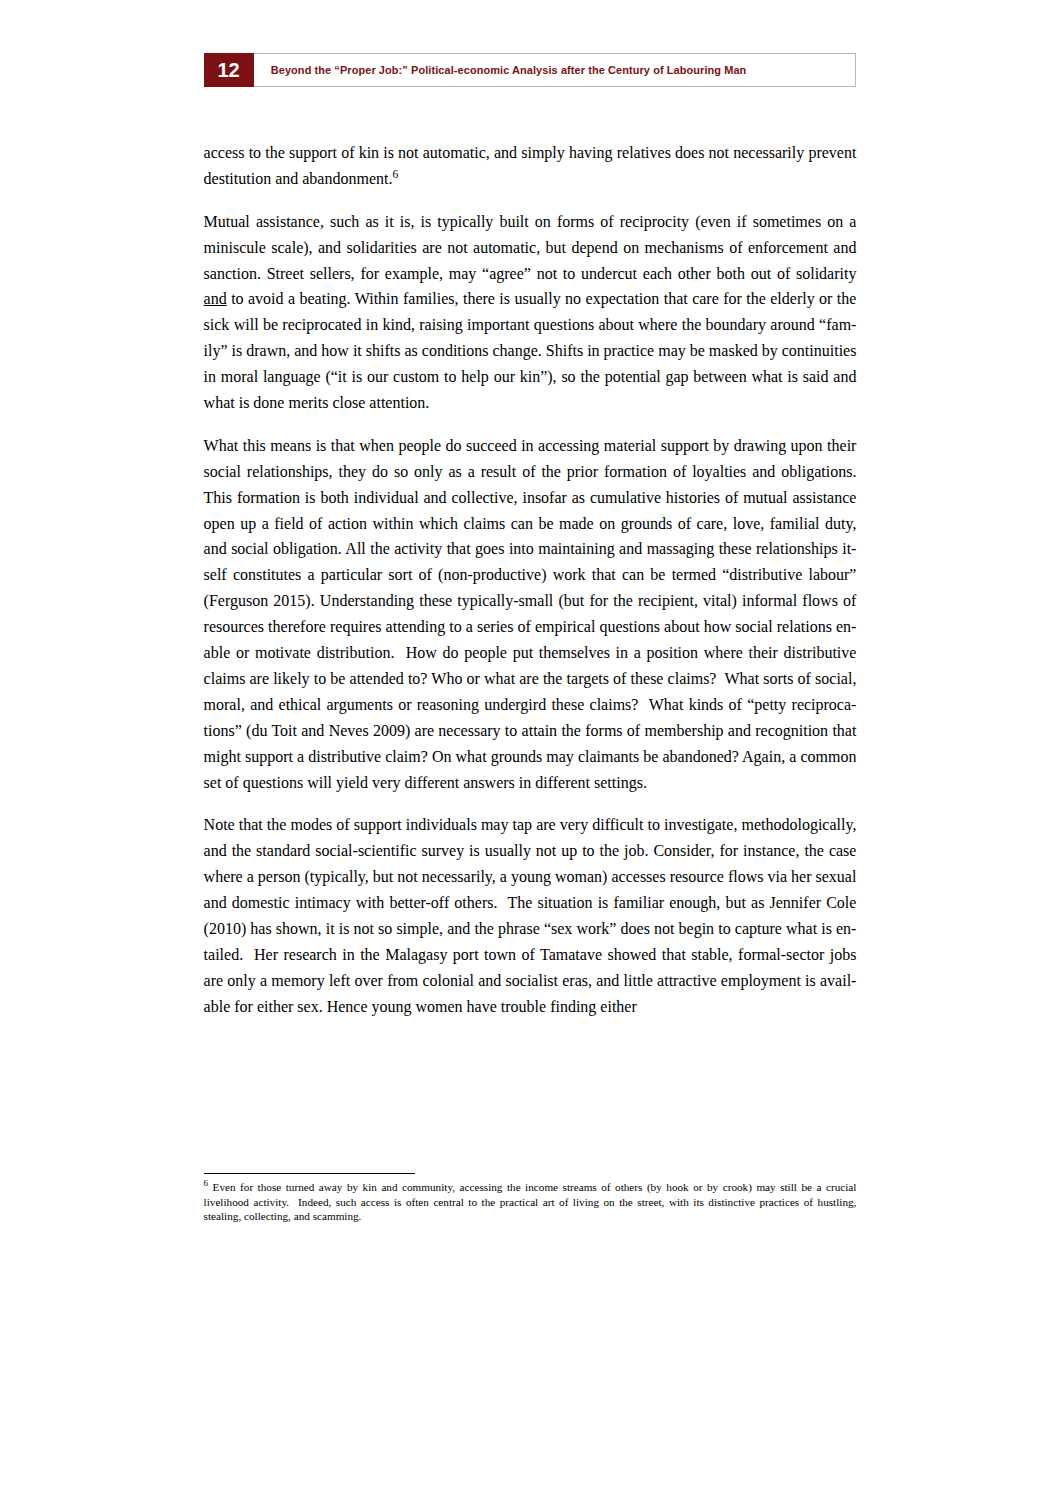12
Beyond the “Proper Job:” Political-economic Analysis after the Century of Labouring Man
access to the support of kin is not automatic, and simply having relatives does not necessarily prevent destitution and abandonment.6
Mutual assistance, such as it is, is typically built on forms of reciprocity (even if sometimes on a miniscule scale), and solidarities are not automatic, but depend on mechanisms of enforcement and sanction. Street sellers, for example, may “agree” not to undercut each other both out of solidarity and to avoid a beating. Within families, there is usually no expectation that care for the elderly or the sick will be reciprocated in kind, raising important questions about where the boundary around “family” is drawn, and how it shifts as conditions change. Shifts in practice may be masked by continuities in moral language (“it is our custom to help our kin”), so the potential gap between what is said and what is done merits close attention.
What this means is that when people do succeed in accessing material support by drawing upon their social relationships, they do so only as a result of the prior formation of loyalties and obligations. This formation is both individual and collective, insofar as cumulative histories of mutual assistance open up a field of action within which claims can be made on grounds of care, love, familial duty, and social obligation. All the activity that goes into maintaining and massaging these relationships itself constitutes a particular sort of (non-productive) work that can be termed “distributive labour” (Ferguson 2015). Understanding these typically-small (but for the recipient, vital) informal flows of resources therefore requires attending to a series of empirical questions about how social relations enable or motivate distribution. How do people put themselves in a position where their distributive claims are likely to be attended to? Who or what are the targets of these claims? What sorts of social, moral, and ethical arguments or reasoning undergird these claims? What kinds of “petty reciprocations” (du Toit and Neves 2009) are necessary to attain the forms of membership and recognition that might support a distributive claim? On what grounds may claimants be abandoned? Again, a common set of questions will yield very different answers in different settings.
Note that the modes of support individuals may tap are very difficult to investigate, methodologically, and the standard social-scientific survey is usually not up to the job. Consider, for instance, the case where a person (typically, but not necessarily, a young woman) accesses resource flows via her sexual and domestic intimacy with better-off others. The situation is familiar enough, but as Jennifer Cole (2010) has shown, it is not so simple, and the phrase “sex work” does not begin to capture what is entailed. Her research in the Malagasy port town of Tamatave showed that stable, formal-sector jobs are only a memory left over from colonial and socialist eras, and little attractive employment is available for either sex. Hence young women have trouble finding either
6 Even for those turned away by kin and community, accessing the income streams of others (by hook or by crook) may still be a crucial livelihood activity. Indeed, such access is often central to the practical art of living on the street, with its distinctive practices of hustling, stealing, collecting, and scamming.